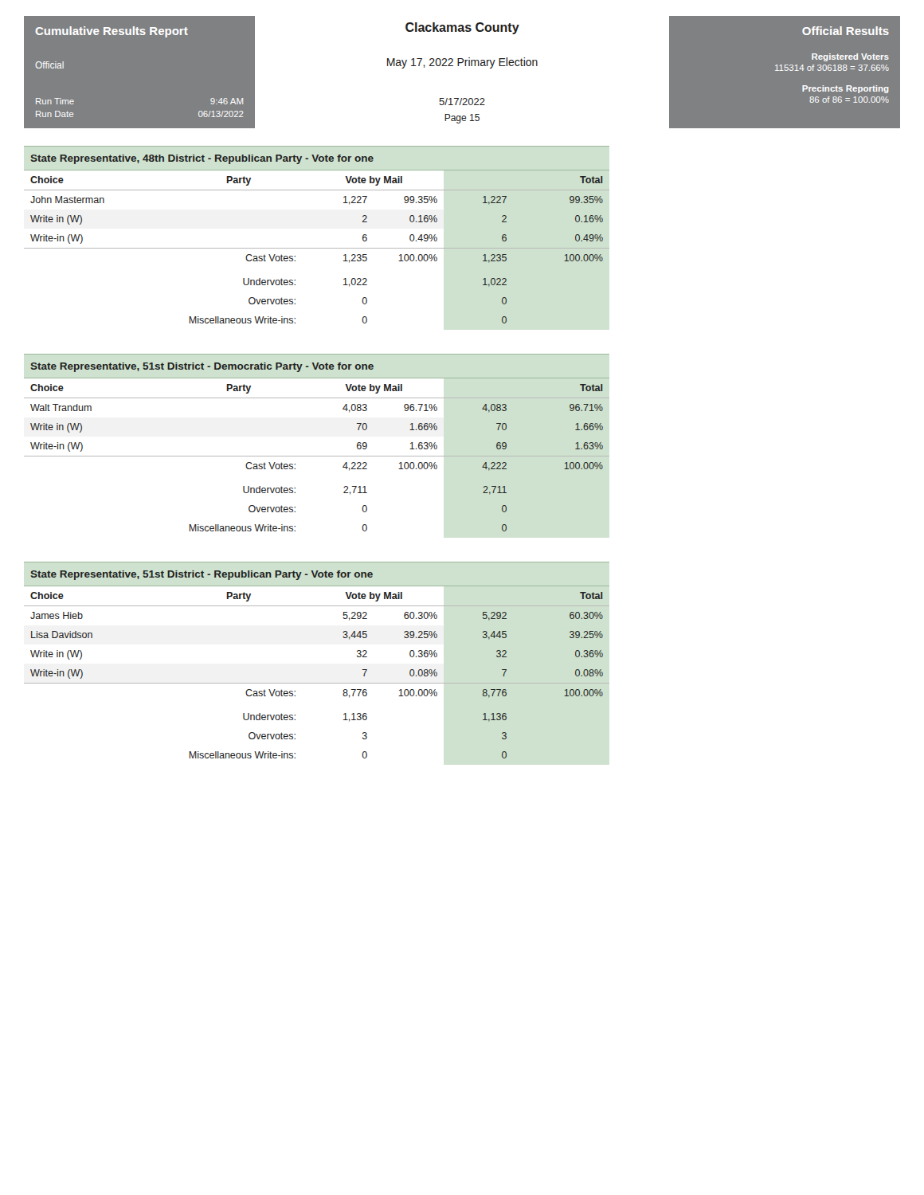Cumulative Results Report
Official
Run Time 9:46 AM
Run Date 06/13/2022
Clackamas County
May 17, 2022 Primary Election
5/17/2022
Page 15
Official Results
Registered Voters
115314 of 306188 = 37.66%
Precincts Reporting
86 of 86 = 100.00%
State Representative, 48th District - Republican Party - Vote for one
| Choice | Party | Vote by Mail | Total |
| --- | --- | --- | --- |
| John Masterman | | 1,227 | 99.35% | 1,227 | 99.35% |
| Write in (W) | | 2 | 0.16% | 2 | 0.16% |
| Write-in (W) | | 6 | 0.49% | 6 | 0.49% |
| Cast Votes: | 1,235 | 100.00% | 1,235 | 100.00% |
| Undervotes: | 1,022 | | 1,022 | |
| Overvotes: | 0 | | 0 | |
| Miscellaneous Write-ins: | 0 | | 0 | |
State Representative, 51st District - Democratic Party - Vote for one
| Choice | Party | Vote by Mail | Total |
| --- | --- | --- | --- |
| Walt Trandum | | 4,083 | 96.71% | 4,083 | 96.71% |
| Write in (W) | | 70 | 1.66% | 70 | 1.66% |
| Write-in (W) | | 69 | 1.63% | 69 | 1.63% |
| Cast Votes: | 4,222 | 100.00% | 4,222 | 100.00% |
| Undervotes: | 2,711 | | 2,711 | |
| Overvotes: | 0 | | 0 | |
| Miscellaneous Write-ins: | 0 | | 0 | |
State Representative, 51st District - Republican Party - Vote for one
| Choice | Party | Vote by Mail | Total |
| --- | --- | --- | --- |
| James Hieb | | 5,292 | 60.30% | 5,292 | 60.30% |
| Lisa Davidson | | 3,445 | 39.25% | 3,445 | 39.25% |
| Write in (W) | | 32 | 0.36% | 32 | 0.36% |
| Write-in (W) | | 7 | 0.08% | 7 | 0.08% |
| Cast Votes: | 8,776 | 100.00% | 8,776 | 100.00% |
| Undervotes: | 1,136 | | 1,136 | |
| Overvotes: | 3 | | 3 | |
| Miscellaneous Write-ins: | 0 | | 0 | |